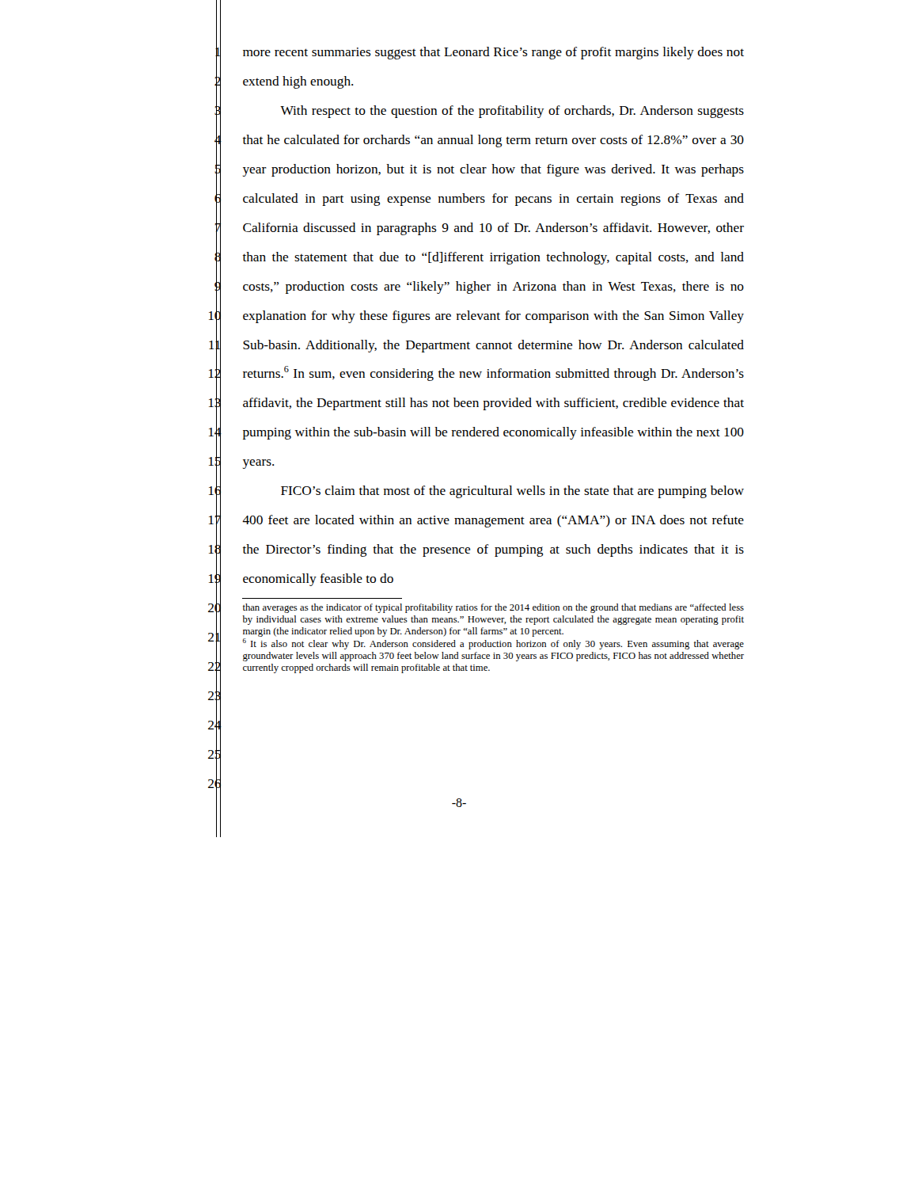1
2
3
4
5
6
7
8
9
10
11
12
13
14
15
16
17
18
19
20
21
22
23
24
25
26
more recent summaries suggest that Leonard Rice’s range of profit margins likely does not extend high enough.
With respect to the question of the profitability of orchards, Dr. Anderson suggests that he calculated for orchards “an annual long term return over costs of 12.8%” over a 30 year production horizon, but it is not clear how that figure was derived. It was perhaps calculated in part using expense numbers for pecans in certain regions of Texas and California discussed in paragraphs 9 and 10 of Dr. Anderson’s affidavit. However, other than the statement that due to “[d]ifferent irrigation technology, capital costs, and land costs,” production costs are “likely” higher in Arizona than in West Texas, there is no explanation for why these figures are relevant for comparison with the San Simon Valley Sub-basin. Additionally, the Department cannot determine how Dr. Anderson calculated returns.6 In sum, even considering the new information submitted through Dr. Anderson’s affidavit, the Department still has not been provided with sufficient, credible evidence that pumping within the sub-basin will be rendered economically infeasible within the next 100 years.
FICO’s claim that most of the agricultural wells in the state that are pumping below 400 feet are located within an active management area (“AMA”) or INA does not refute the Director’s finding that the presence of pumping at such depths indicates that it is economically feasible to do
than averages as the indicator of typical profitability ratios for the 2014 edition on the ground that medians are “affected less by individual cases with extreme values than means.” However, the report calculated the aggregate mean operating profit margin (the indicator relied upon by Dr. Anderson) for “all farms” at 10 percent.
6 It is also not clear why Dr. Anderson considered a production horizon of only 30 years. Even assuming that average groundwater levels will approach 370 feet below land surface in 30 years as FICO predicts, FICO has not addressed whether currently cropped orchards will remain profitable at that time.
-8-